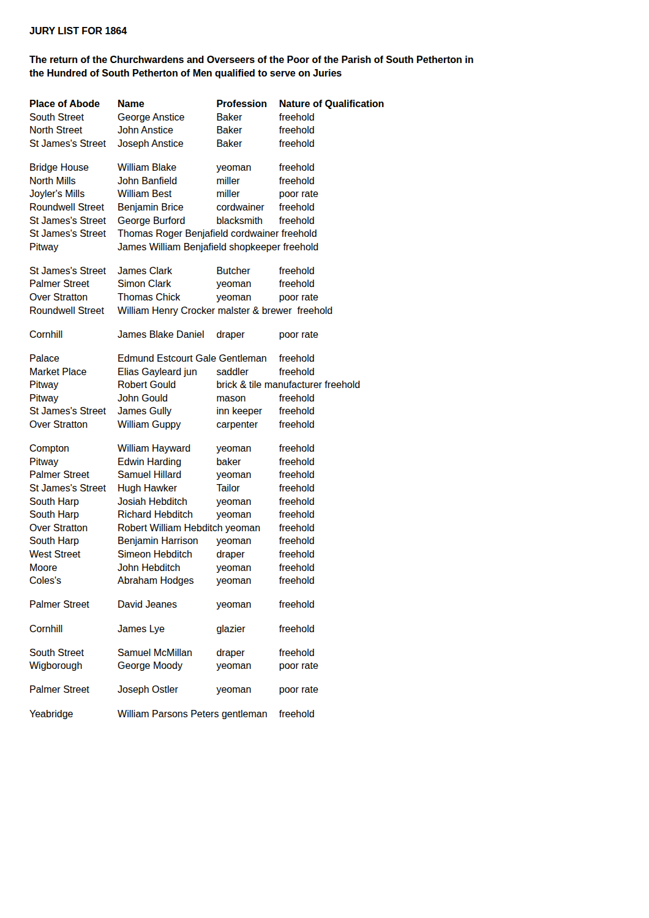JURY LIST FOR 1864
The return of the Churchwardens and Overseers of the Poor of the Parish of South Petherton in the Hundred of South Petherton of Men qualified to serve on Juries
| Place of Abode | Name | Profession | Nature of Qualification |
| --- | --- | --- | --- |
| South Street | George Anstice | Baker | freehold |
| North Street | John Anstice | Baker | freehold |
| St James's Street | Joseph Anstice | Baker | freehold |
| Bridge House | William Blake | yeoman | freehold |
| North Mills | John Banfield | miller | freehold |
| Joyler's Mills | William Best | miller | poor rate |
| Roundwell Street | Benjamin Brice | cordwainer | freehold |
| St James's Street | George Burford | blacksmith | freehold |
| St James's Street | Thomas Roger Benjafield cordwainer freehold |
| Pitway | James William Benjafield shopkeeper freehold |
| St James's Street | James Clark | Butcher | freehold |
| Palmer Street | Simon Clark | yeoman | freehold |
| Over Stratton | Thomas Chick | yeoman | poor rate |
| Roundwell Street | William Henry Crocker malster & brewer freehold |
| Cornhill | James Blake Daniel | draper | poor rate |
| Palace | Edmund Estcourt Gale Gentleman | freehold |
| Market Place | Elias Gayleard jun | saddler | freehold |
| Pitway | Robert Gould | brick & tile manufacturer freehold |
| Pitway | John Gould | mason | freehold |
| St James's Street | James Gully | inn keeper | freehold |
| Over Stratton | William Guppy | carpenter | freehold |
| Compton | William Hayward | yeoman | freehold |
| Pitway | Edwin Harding | baker | freehold |
| Palmer Street | Samuel Hillard | yeoman | freehold |
| St James's Street | Hugh Hawker | Tailor | freehold |
| South Harp | Josiah Hebditch | yeoman | freehold |
| South Harp | Richard Hebditch | yeoman | freehold |
| Over Stratton | Robert William Hebditch yeoman | freehold |
| South Harp | Benjamin Harrison | yeoman | freehold |
| West Street | Simeon Hebditch | draper | freehold |
| Moore | John Hebditch | yeoman | freehold |
| Coles's | Abraham Hodges | yeoman | freehold |
| Palmer Street | David Jeanes | yeoman | freehold |
| Cornhill | James Lye | glazier | freehold |
| South Street | Samuel McMillan | draper | freehold |
| Wigborough | George Moody | yeoman | poor rate |
| Palmer Street | Joseph Ostler | yeoman | poor rate |
| Yeabridge | William Parsons Peters gentleman | freehold |